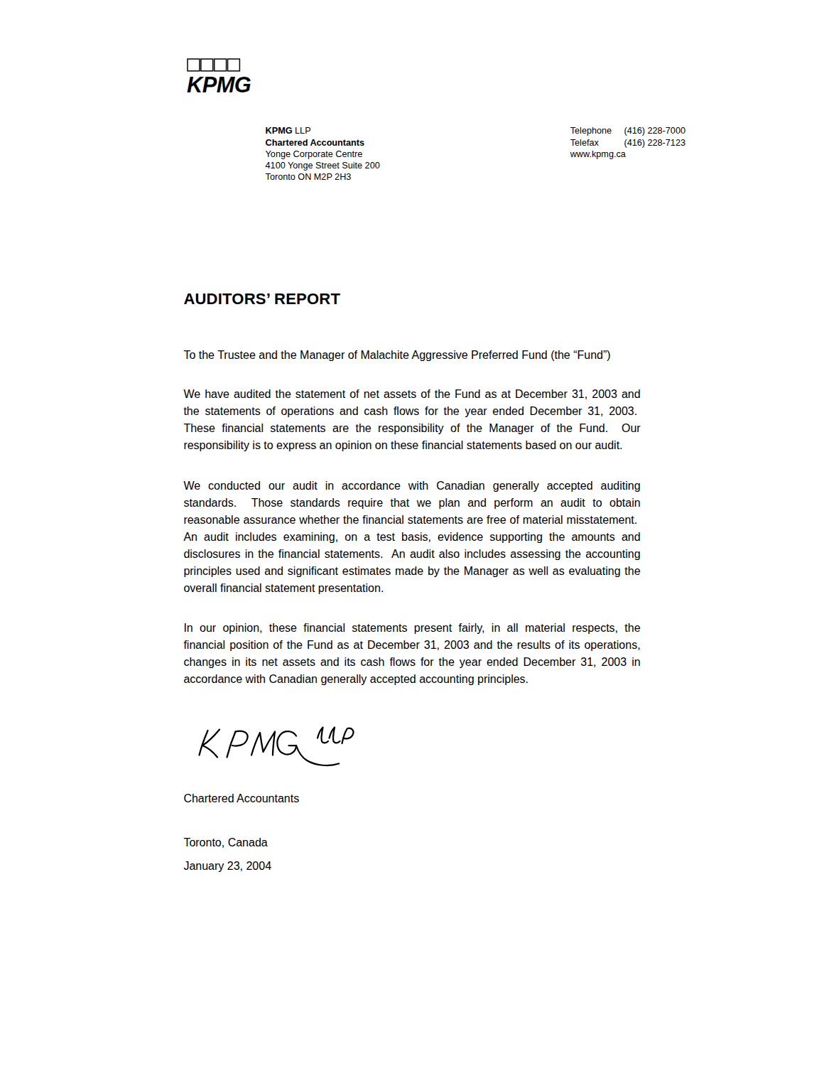KPMG
KPMG LLP
Chartered Accountants
Yonge Corporate Centre
4100 Yonge Street Suite 200
Toronto ON M2P 2H3
| Telephone | (416) 228-7000 |
| Telefax | (416) 228-7123 |
| www.kpmg.ca |
AUDITORS’ REPORT
To the Trustee and the Manager of Malachite Aggressive Preferred Fund (the “Fund”)
We have audited the statement of net assets of the Fund as at December 31, 2003 and the statements of operations and cash flows for the year ended December 31, 2003. These financial statements are the responsibility of the Manager of the Fund. Our responsibility is to express an opinion on these financial statements based on our audit.
We conducted our audit in accordance with Canadian generally accepted auditing standards. Those standards require that we plan and perform an audit to obtain reasonable assurance whether the financial statements are free of material misstatement. An audit includes examining, on a test basis, evidence supporting the amounts and disclosures in the financial statements. An audit also includes assessing the accounting principles used and significant estimates made by the Manager as well as evaluating the overall financial statement presentation.
In our opinion, these financial statements present fairly, in all material respects, the financial position of the Fund as at December 31, 2003 and the results of its operations, changes in its net assets and its cash flows for the year ended December 31, 2003 in accordance with Canadian generally accepted accounting principles.
Chartered Accountants
Toronto, Canada
January 23, 2004